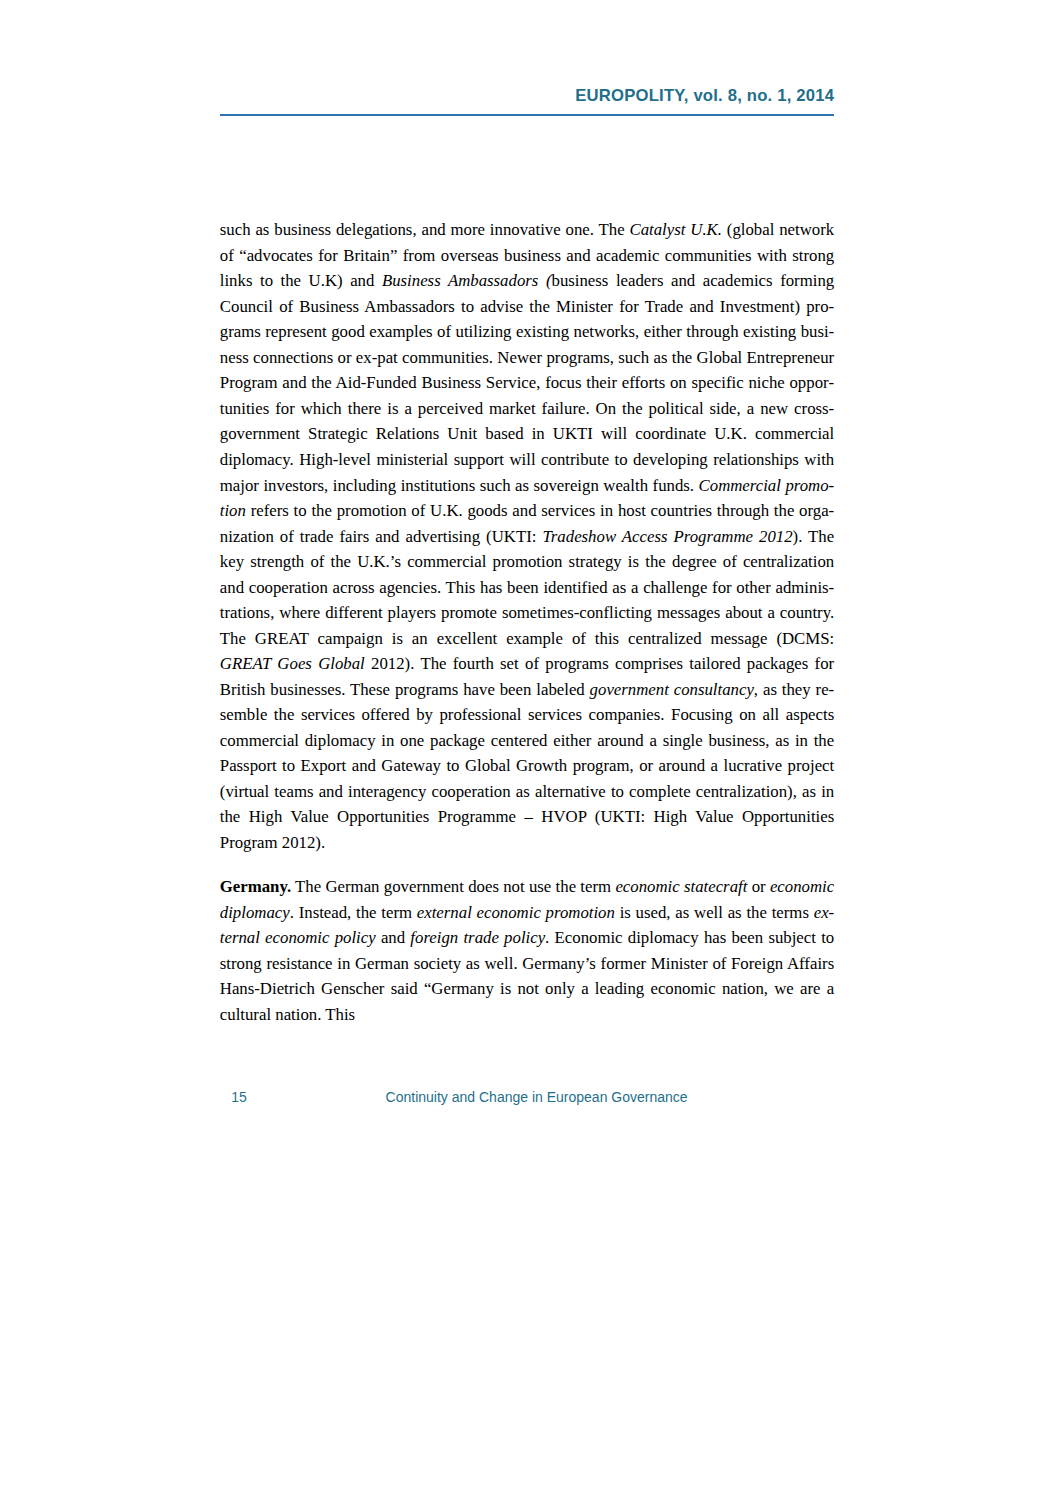EUROPOLITY, vol. 8, no. 1, 2014
such as business delegations, and more innovative one. The Catalyst U.K. (global network of “advocates for Britain” from overseas business and academic communities with strong links to the U.K) and Business Ambassadors (business leaders and academics forming Council of Business Ambassadors to advise the Minister for Trade and Investment) programs represent good examples of utilizing existing networks, either through existing business connections or ex-pat communities. Newer programs, such as the Global Entrepreneur Program and the Aid-Funded Business Service, focus their efforts on specific niche opportunities for which there is a perceived market failure. On the political side, a new cross-government Strategic Relations Unit based in UKTI will coordinate U.K. commercial diplomacy. High-level ministerial support will contribute to developing relationships with major investors, including institutions such as sovereign wealth funds. Commercial promotion refers to the promotion of U.K. goods and services in host countries through the organization of trade fairs and advertising (UKTI: Tradeshow Access Programme 2012). The key strength of the U.K.’s commercial promotion strategy is the degree of centralization and cooperation across agencies. This has been identified as a challenge for other administrations, where different players promote sometimes-conflicting messages about a country. The GREAT campaign is an excellent example of this centralized message (DCMS: GREAT Goes Global 2012). The fourth set of programs comprises tailored packages for British businesses. These programs have been labeled government consultancy, as they resemble the services offered by professional services companies. Focusing on all aspects commercial diplomacy in one package centered either around a single business, as in the Passport to Export and Gateway to Global Growth program, or around a lucrative project (virtual teams and interagency cooperation as alternative to complete centralization), as in the High Value Opportunities Programme – HVOP (UKTI: High Value Opportunities Program 2012).
Germany. The German government does not use the term economic statecraft or economic diplomacy. Instead, the term external economic promotion is used, as well as the terms external economic policy and foreign trade policy. Economic diplomacy has been subject to strong resistance in German society as well. Germany’s former Minister of Foreign Affairs Hans-Dietrich Genscher said “Germany is not only a leading economic nation, we are a cultural nation. This
15
Continuity and Change in European Governance